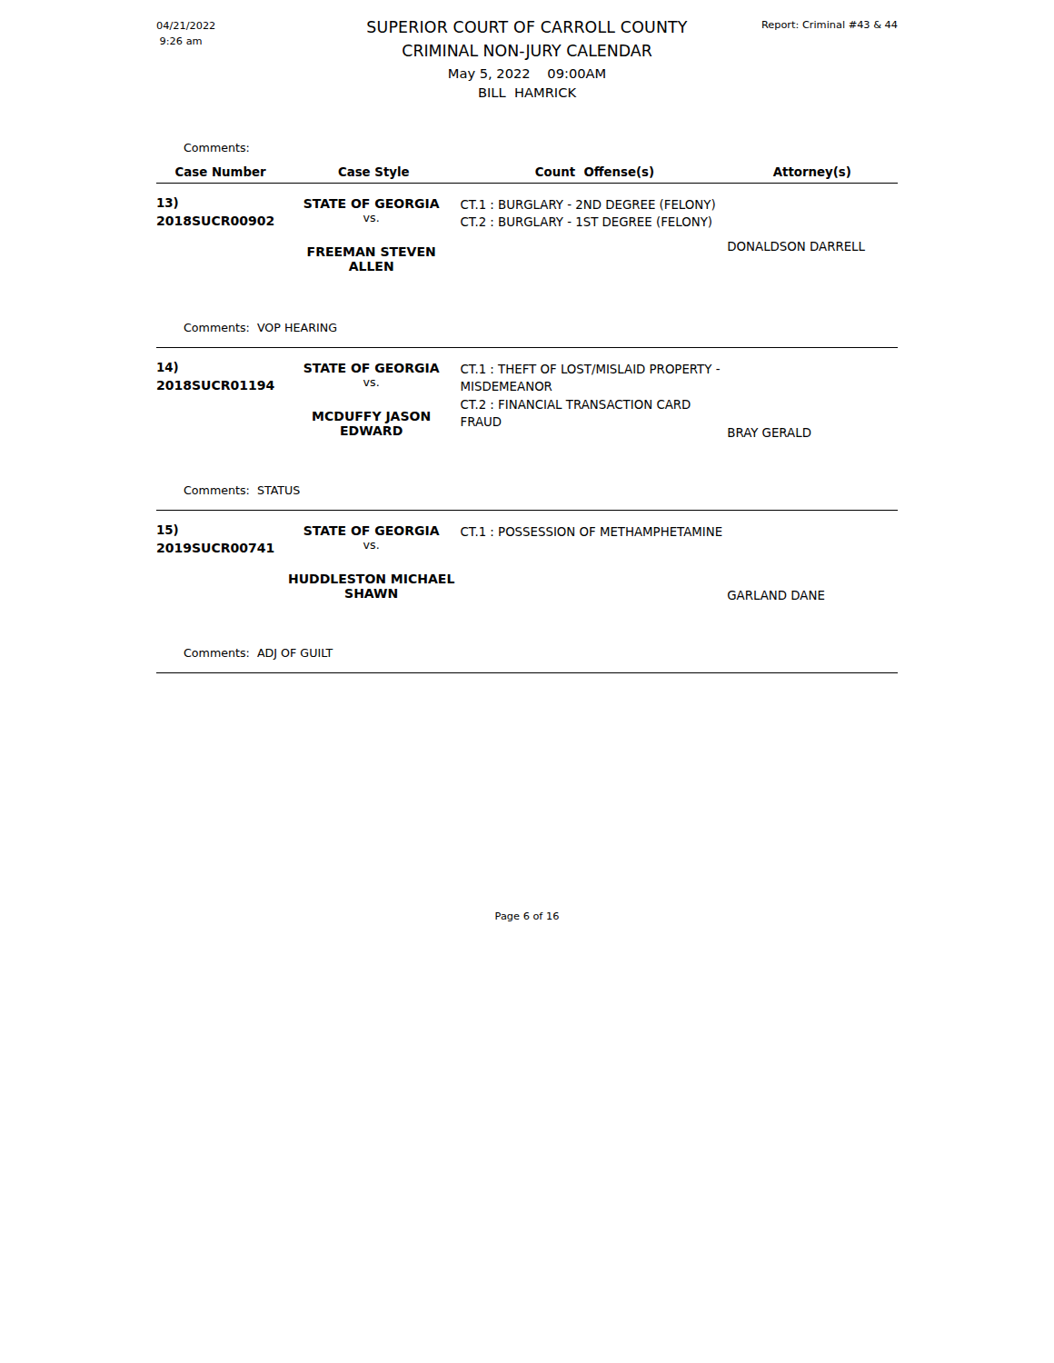04/21/2022
9:26 am
Report: Criminal #43 & 44
SUPERIOR COURT OF CARROLL COUNTY
CRIMINAL NON-JURY CALENDAR
May 5, 2022 09:00AM
BILL HAMRICK
Comments:
| Case Number | Case Style | Count Offense(s) | Attorney(s) |
| --- | --- | --- | --- |
13)
2018SUCR00902
STATE OF GEORGIA
vs.
FREEMAN STEVEN ALLEN
CT.1 : BURGLARY - 2ND DEGREE (FELONY)
CT.2 : BURGLARY - 1ST DEGREE (FELONY)
DONALDSON DARRELL
Comments: VOP HEARING
14)
2018SUCR01194
STATE OF GEORGIA
vs.
MCDUFFY JASON EDWARD
CT.1 : THEFT OF LOST/MISLAID PROPERTY - MISDEMEANOR
CT.2 : FINANCIAL TRANSACTION CARD FRAUD
BRAY GERALD
Comments: STATUS
15)
2019SUCR00741
STATE OF GEORGIA
vs.
HUDDLESTON MICHAEL SHAWN
CT.1 : POSSESSION OF METHAMPHETAMINE
GARLAND DANE
Comments: ADJ OF GUILT
Page 6 of 16